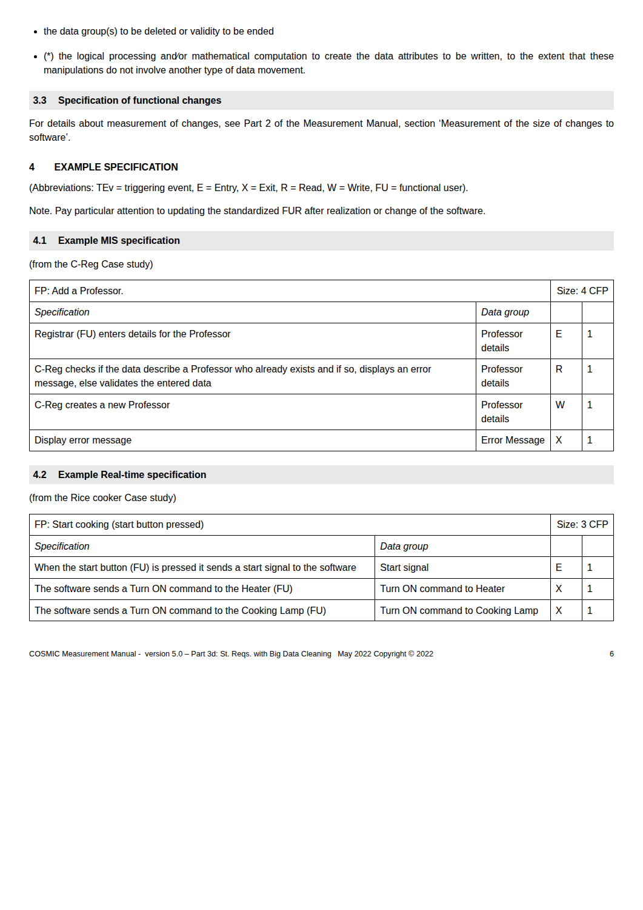the data group(s) to be deleted or validity to be ended
(*) the logical processing and∕or mathematical computation to create the data attributes to be written, to the extent that these manipulations do not involve another type of data movement.
3.3 Specification of functional changes
For details about measurement of changes, see Part 2 of the Measurement Manual, section ‘Measurement of the size of changes to software’.
4 EXAMPLE SPECIFICATION
(Abbreviations: TEv = triggering event, E = Entry, X = Exit, R = Read, W = Write, FU = functional user).
Note. Pay particular attention to updating the standardized FUR after realization or change of the software.
4.1 Example MIS specification
(from the C-Reg Case study)
| FP: Add a Professor. | Size: 4 CFP |
| Specification | Data group | | |
| Registrar (FU) enters details for the Professor | Professor details | E | 1 |
| C-Reg checks if the data describe a Professor who already exists and if so, displays an error message, else validates the entered data | Professor details | R | 1 |
| C-Reg creates a new Professor | Professor details | W | 1 |
| Display error message | Error Message | X | 1 |
4.2 Example Real-time specification
(from the Rice cooker Case study)
| FP: Start cooking (start button pressed) | Size: 3 CFP |
| Specification | Data group | | |
| When the start button (FU) is pressed it sends a start signal to the software | Start signal | E | 1 |
| The software sends a Turn ON command to the Heater (FU) | Turn ON command to Heater | X | 1 |
| The software sends a Turn ON command to the Cooking Lamp (FU) | Turn ON command to Cooking Lamp | X | 1 |
COSMIC Measurement Manual - version 5.0 – Part 3d: St. Reqs. with Big Data Cleaning May 2022 Copyright © 2022 6